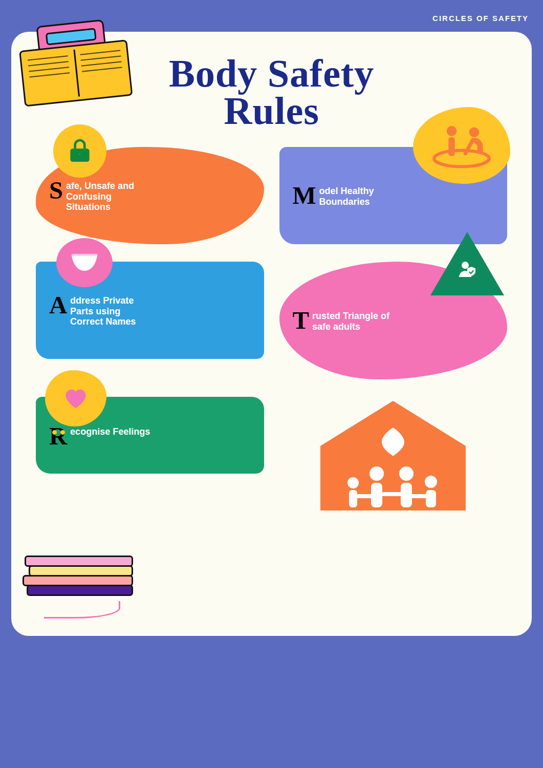Circles of Safety
Body Safety Rules
S
afe, Unsafe and Confusing Situations
M
odel Healthy Boundaries
A
ddress Private Parts using Correct Names
T
rusted Triangle of safe adults
R
ecognise Feelings